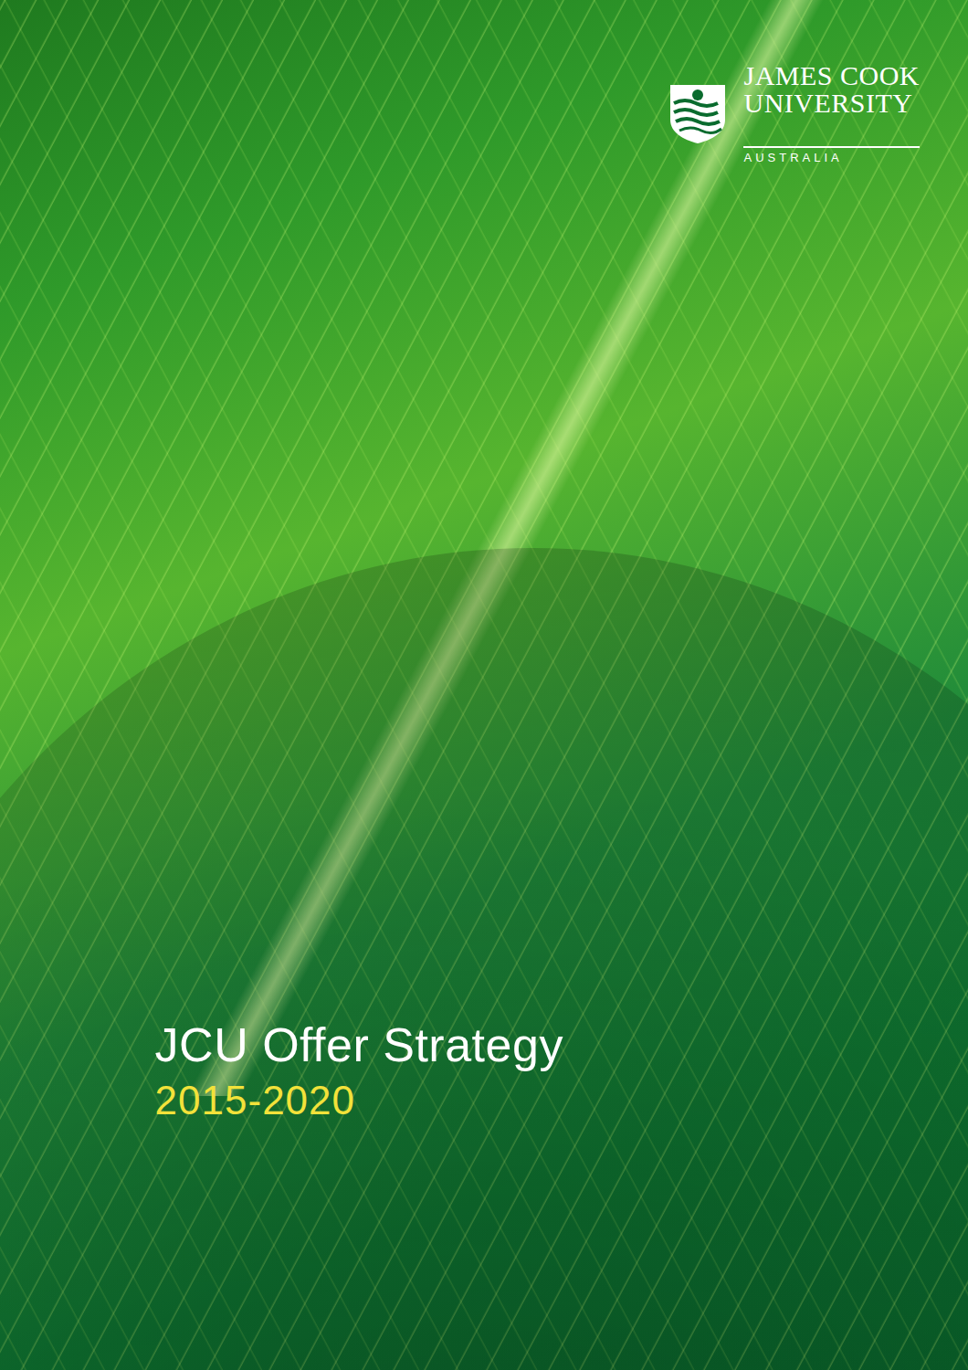James Cook University Australia
JCU Offer Strategy
2015-2020